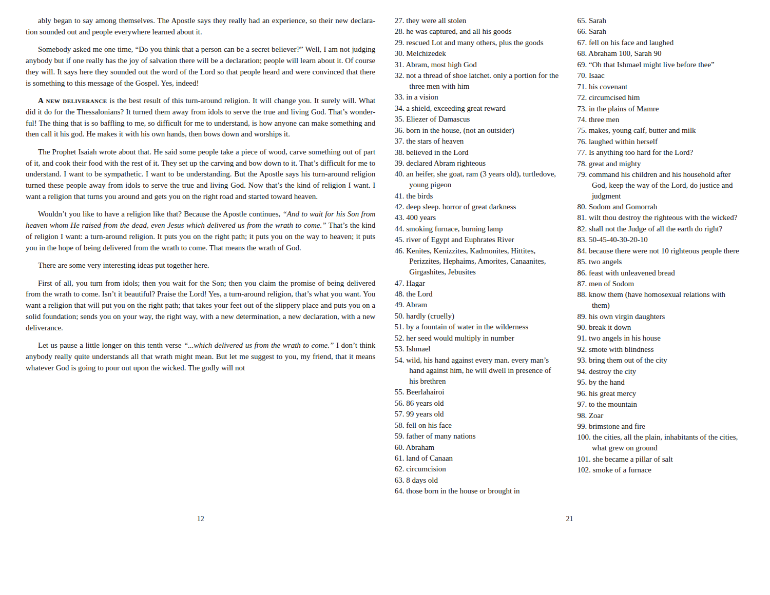ably began to say among themselves. The Apostle says they really had an experience, so their new declaration sounded out and people everywhere learned about it.
Somebody asked me one time, “Do you think that a person can be a secret believer?” Well, I am not judging anybody but if one really has the joy of salvation there will be a declaration; people will learn about it. Of course they will. It says here they sounded out the word of the Lord so that people heard and were convinced that there is something to this message of the Gospel. Yes, indeed!
A new deliverance is the best result of this turn-around religion. It will change you. It surely will. What did it do for the Thessalonians? It turned them away from idols to serve the true and living God. That’s wonderful! The thing that is so baffling to me, so difficult for me to understand, is how anyone can make something and then call it his god. He makes it with his own hands, then bows down and worships it.
The Prophet Isaiah wrote about that. He said some people take a piece of wood, carve something out of part of it, and cook their food with the rest of it. They set up the carving and bow down to it. That’s difficult for me to understand. I want to be sympathetic. I want to be understanding. But the Apostle says his turn-around religion turned these people away from idols to serve the true and living God. Now that’s the kind of religion I want. I want a religion that turns you around and gets you on the right road and started toward heaven.
Wouldn’t you like to have a religion like that? Because the Apostle continues, “And to wait for his Son from heaven whom He raised from the dead, even Jesus which delivered us from the wrath to come.” That’s the kind of religion I want: a turn-around religion. It puts you on the right path; it puts you on the way to heaven; it puts you in the hope of being delivered from the wrath to come. That means the wrath of God.
There are some very interesting ideas put together here.
First of all, you turn from idols; then you wait for the Son; then you claim the promise of being delivered from the wrath to come. Isn’t it beautiful? Praise the Lord! Yes, a turn-around religion, that’s what you want. You want a religion that will put you on the right path; that takes your feet out of the slippery place and puts you on a solid foundation; sends you on your way, the right way, with a new determination, a new declaration, with a new deliverance.
Let us pause a little longer on this tenth verse “...which delivered us from the wrath to come.” I don’t think anybody really quite understands all that wrath might mean. But let me suggest to you, my friend, that it means whatever God is going to pour out upon the wicked. The godly will not
27. they were all stolen
28. he was captured, and all his goods
29. rescued Lot and many others, plus the goods
30. Melchizedek
31. Abram, most high God
32. not a thread of shoe latchet. only a portion for the three men with him
33. in a vision
34. a shield, exceeding great reward
35. Eliezer of Damascus
36. born in the house, (not an outsider)
37. the stars of heaven
38. believed in the Lord
39. declared Abram righteous
40. an heifer, she goat, ram (3 years old), turtledove, young pigeon
41. the birds
42. deep sleep. horror of great darkness
43. 400 years
44. smoking furnace, burning lamp
45. river of Egypt and Euphrates River
46. Kenites, Kenizzites, Kadmonites, Hittites, Perizzites, Hephaims, Amorites, Canaanites, Girgashites, Jebusites
47. Hagar
48. the Lord
49. Abram
50. hardly (cruelly)
51. by a fountain of water in the wilderness
52. her seed would multiply in number
53. Ishmael
54. wild, his hand against every man. every man’s hand against him, he will dwell in presence of his brethren
55. Beerlahairoi
56. 86 years old
57. 99 years old
58. fell on his face
59. father of many nations
60. Abraham
61. land of Canaan
62. circumcision
63. 8 days old
64. those born in the house or brought in
65. Sarah
66. Sarah
67. fell on his face and laughed
68. Abraham 100, Sarah 90
69. “Oh that Ishmael might live before thee”
70. Isaac
71. his covenant
72. circumcised him
73. in the plains of Mamre
74. three men
75. makes, young calf, butter and milk
76. laughed within herself
77. Is anything too hard for the Lord?
78. great and mighty
79. command his children and his household after God, keep the way of the Lord, do justice and judgment
80. Sodom and Gomorrah
81. wilt thou destroy the righteous with the wicked?
82. shall not the Judge of all the earth do right?
83. 50-45-40-30-20-10
84. because there were not 10 righteous people there
85. two angels
86. feast with unleavened bread
87. men of Sodom
88. know them (have homosexual relations with them)
89. his own virgin daughters
90. break it down
91. two angels in his house
92. smote with blindness
93. bring them out of the city
94. destroy the city
95. by the hand
96. his great mercy
97. to the mountain
98. Zoar
99. brimstone and fire
100. the cities, all the plain, inhabitants of the cities, what grew on ground
101. she became a pillar of salt
102. smoke of a furnace
12
21